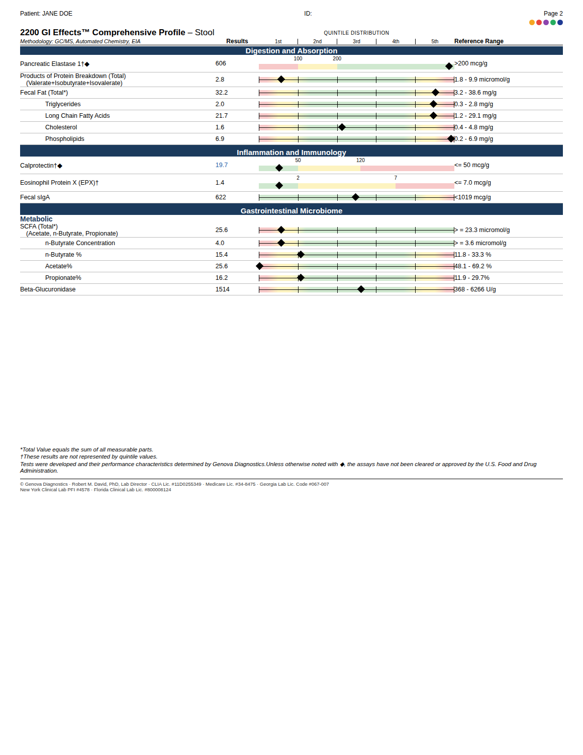Patient: JANE DOE
ID:
Page 2
| 2200 GI Effects™ Comprehensive Profile – Stool | QUINTILE DISTRIBUTION | |
| Methodology: GC/MS, Automated Chemistry, EIA | Results | 1st 2nd 3rd 4th 5th | Reference Range |
| Digestion and Absorption |
| Pancreatic Elastase 1†◆ | 606 | 100 200 | >200 mcg/g |
| Products of Protein Breakdown (Total) (Valerate+Isobutyrate+Isovalerate) | 2.8 | | 1.8 - 9.9 micromol/g |
| Fecal Fat (Total*) | 32.2 | | 3.2 - 38.6 mg/g |
| Triglycerides | 2.0 | | 0.3 - 2.8 mg/g |
| Long Chain Fatty Acids | 21.7 | | 1.2 - 29.1 mg/g |
| Cholesterol | 1.6 | | 0.4 - 4.8 mg/g |
| Phospholipids | 6.9 | | 0.2 - 6.9 mg/g |
| Inflammation and Immunology |
| Calprotectin†◆ | 19.7 | 50 120 | <= 50 mcg/g |
| Eosinophil Protein X (EPX)† | 1.4 | 2 7 | <= 7.0 mcg/g |
| Fecal sIgA | 622 | | <1019 mcg/g |
| Gastrointestinal Microbiome |
| Metabolic |
| SCFA (Total*) (Acetate, n-Butyrate, Propionate) | 25.6 | | > = 23.3 micromol/g |
| n-Butyrate Concentration | 4.0 | | > = 3.6 micromol/g |
| n-Butyrate % | 15.4 | | 11.8 - 33.3 % |
| Acetate% | 25.6 | | 48.1 - 69.2 % |
| Propionate% | 16.2 | | 11.9 - 29.7% |
| Beta-Glucuronidase | 1514 | | 368 - 6266 U/g |
*Total Value equals the sum of all measurable parts.
†These results are not represented by quintile values.
Tests were developed and their performance characteristics determined by Genova Diagnostics.Unless otherwise noted with ◆, the assays have not been cleared or approved by the U.S. Food and Drug Administration.
© Genova Diagnostics · Robert M. David, PhD, Lab Director · CLIA Lic. #11D0255349 · Medicare Lic. #34-8475 · Georgia Lab Lic. Code #067-007
New York Clinical Lab PFI #4578 · Florida Clinical Lab Lic. #800008124